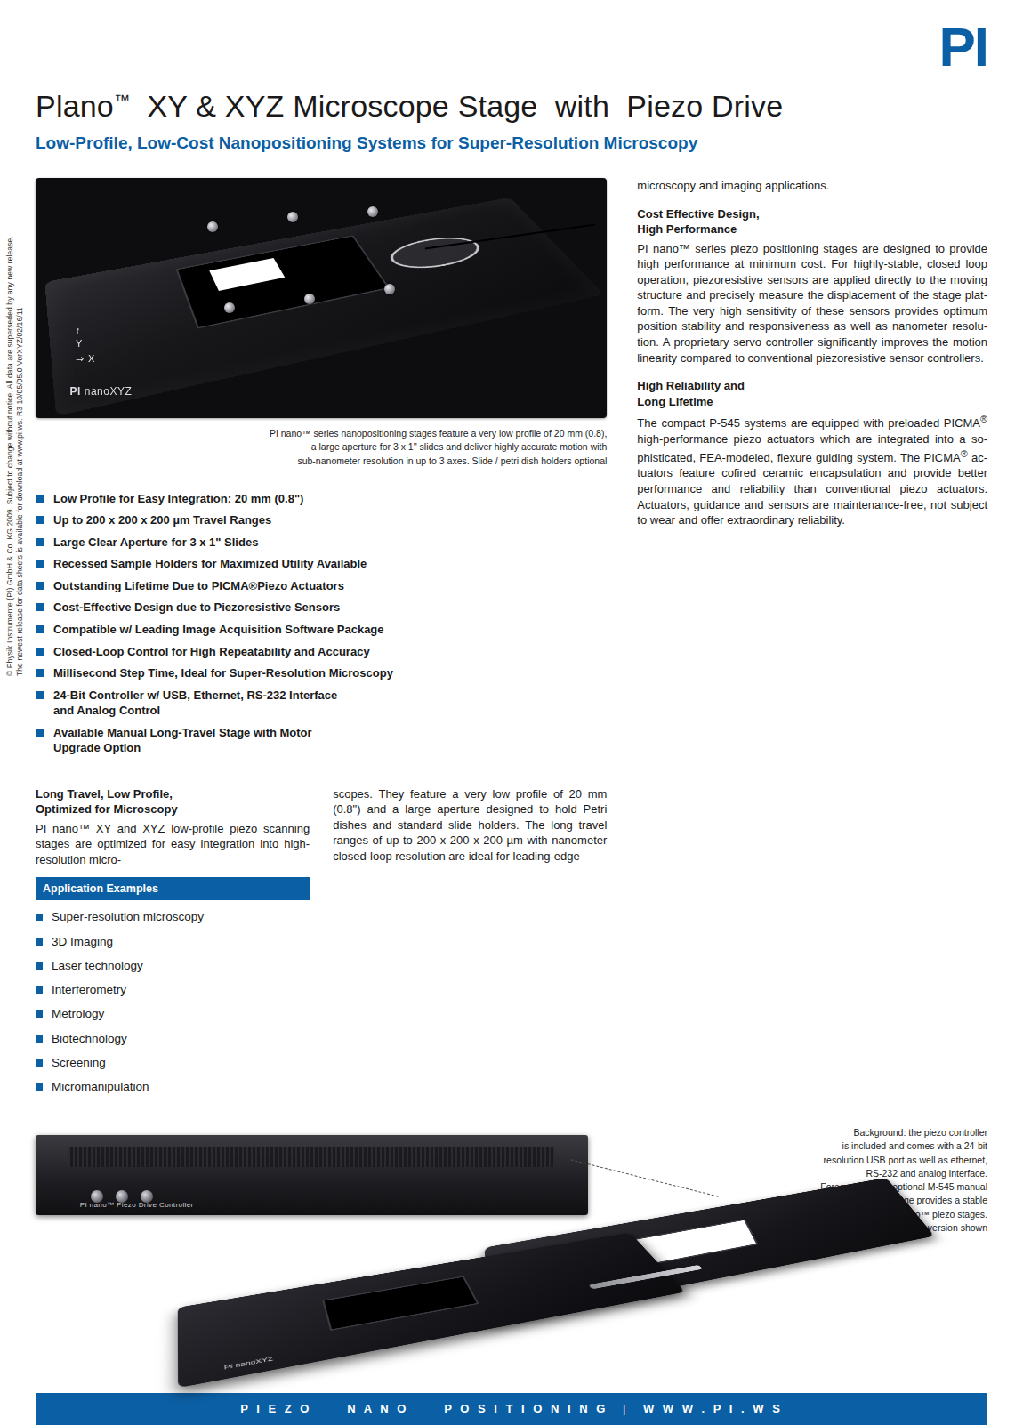PI
Plano™ XY & XYZ Microscope Stage with Piezo Drive
Low-Profile, Low-Cost Nanopositioning Systems for Super-Resolution Microscopy
↑
Y ⇒ X
PI nanoXYZ
PI nano™ series nanopositioning stages feature a very low profile of 20 mm (0.8),
a large aperture for 3 x 1'' slides and deliver highly accurate motion with
sub-nanometer resolution in up to 3 axes. Slide / petri dish holders optional
Low Profile for Easy Integration: 20 mm (0.8")
Up to 200 x 200 x 200 µm Travel Ranges
Large Clear Aperture for 3 x 1" Slides
Recessed Sample Holders for Maximized Utility Available
Outstanding Lifetime Due to PICMA®Piezo Actuators
Cost-Effective Design due to Piezoresistive Sensors
Compatible w/ Leading Image Acquisition Software Package
Closed-Loop Control for High Repeatability and Accuracy
Millisecond Step Time, Ideal for Super-Resolution Microscopy
24-Bit Controller w/ USB, Ethernet, RS-232 Interface
and Analog Control
Available Manual Long-Travel Stage with Motor
Upgrade Option
Long Travel, Low Profile,
Optimized for Microscopy
PI nano™ XY and XYZ low-profile piezo scanning stages are optimized for easy integration into high-resolution micro-
Application Examples
Super-resolution microscopy
3D Imaging
Laser technology
Interferometry
Metrology
Biotechnology
Screening
Micromanipulation
scopes. They feature a very low profile of 20 mm (0.8") and a large aperture designed to hold Petri dishes and standard slide holders. The long travel ranges of up to 200 x 200 x 200 µm with nanometer closed-loop resolution are ideal for leading-edge
microscopy and imaging applications.
Cost Effective Design,
High Performance
PI nano™ series piezo positioning stages are designed to provide high performance at minimum cost. For highly-stable, closed loop operation, piezoresistive sensors are applied directly to the moving structure and precisely measure the displacement of the stage platform. The very high sensitivity of these sensors provides optimum position stability and responsiveness as well as nanometer resolution. A proprietary servo controller significantly improves the motion linearity compared to conventional piezoresistive sensor controllers.
High Reliability and
Long Lifetime
The compact P-545 systems are equipped with preloaded PICMA® high-performance piezo actuators which are integrated into a sophisticated, FEA-modeled, flexure guiding system. The PICMA® actuators feature cofired ceramic encapsulation and provide better performance and reliability than conventional piezo actuators. Actuators, guidance and sensors are maintenance-free, not subject to wear and offer extraordinary reliability.
Background: the piezo controller
is included and comes with a 24-bit
resolution USB port as well as ethernet,
RS-232 and analog interface.
Foreground: The optional M-545 manual
XY stage provides a stable
platform for the PI nano™ piezo stages.
Custom stage version shown
PI nano™ Piezo Drive Controller
PI nanoXYZ
© Physik Instrumente (PI) GmbH & Co. KG 2009. Subject to change without notice. All data are superseded by any new release. The newest release for data sheets is available for download at www.pi.ws. R3 10/05/05.0 VorXYZ/02/16/11
P I E Z O N A N O P O S I T I O N I N G | W W W . P I . W S